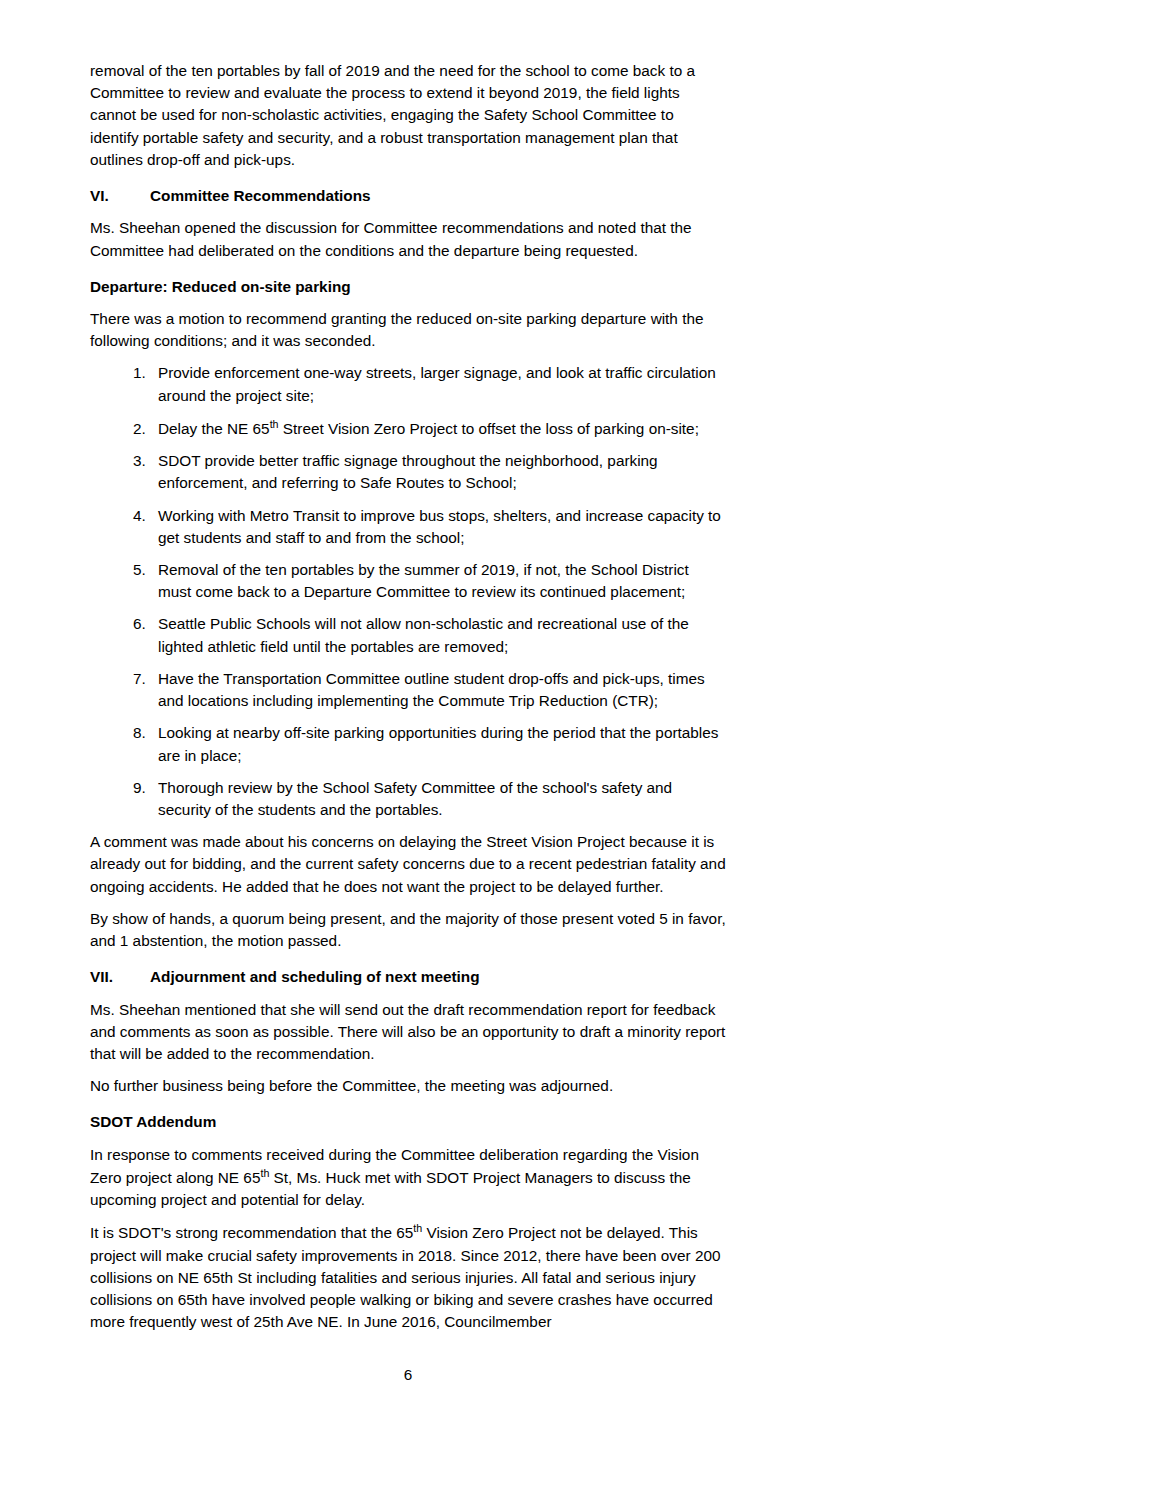removal of the ten portables by fall of 2019 and the need for the school to come back to a Committee to review and evaluate the process to extend it beyond 2019, the field lights cannot be used for non-scholastic activities, engaging the Safety School Committee to identify portable safety and security, and a robust transportation management plan that outlines drop-off and pick-ups.
VI. Committee Recommendations
Ms. Sheehan opened the discussion for Committee recommendations and noted that the Committee had deliberated on the conditions and the departure being requested.
Departure: Reduced on-site parking
There was a motion to recommend granting the reduced on-site parking departure with the following conditions; and it was seconded.
Provide enforcement one-way streets, larger signage, and look at traffic circulation around the project site;
Delay the NE 65th Street Vision Zero Project to offset the loss of parking on-site;
SDOT provide better traffic signage throughout the neighborhood, parking enforcement, and referring to Safe Routes to School;
Working with Metro Transit to improve bus stops, shelters, and increase capacity to get students and staff to and from the school;
Removal of the ten portables by the summer of 2019, if not, the School District must come back to a Departure Committee to review its continued placement;
Seattle Public Schools will not allow non-scholastic and recreational use of the lighted athletic field until the portables are removed;
Have the Transportation Committee outline student drop-offs and pick-ups, times and locations including implementing the Commute Trip Reduction (CTR);
Looking at nearby off-site parking opportunities during the period that the portables are in place;
Thorough review by the School Safety Committee of the school's safety and security of the students and the portables.
A comment was made about his concerns on delaying the Street Vision Project because it is already out for bidding, and the current safety concerns due to a recent pedestrian fatality and ongoing accidents. He added that he does not want the project to be delayed further.
By show of hands, a quorum being present, and the majority of those present voted 5 in favor, and 1 abstention, the motion passed.
VII. Adjournment and scheduling of next meeting
Ms. Sheehan mentioned that she will send out the draft recommendation report for feedback and comments as soon as possible. There will also be an opportunity to draft a minority report that will be added to the recommendation.
No further business being before the Committee, the meeting was adjourned.
SDOT Addendum
In response to comments received during the Committee deliberation regarding the Vision Zero project along NE 65th St, Ms. Huck met with SDOT Project Managers to discuss the upcoming project and potential for delay.
It is SDOT's strong recommendation that the 65th Vision Zero Project not be delayed. This project will make crucial safety improvements in 2018. Since 2012, there have been over 200 collisions on NE 65th St including fatalities and serious injuries. All fatal and serious injury collisions on 65th have involved people walking or biking and severe crashes have occurred more frequently west of 25th Ave NE. In June 2016, Councilmember
6